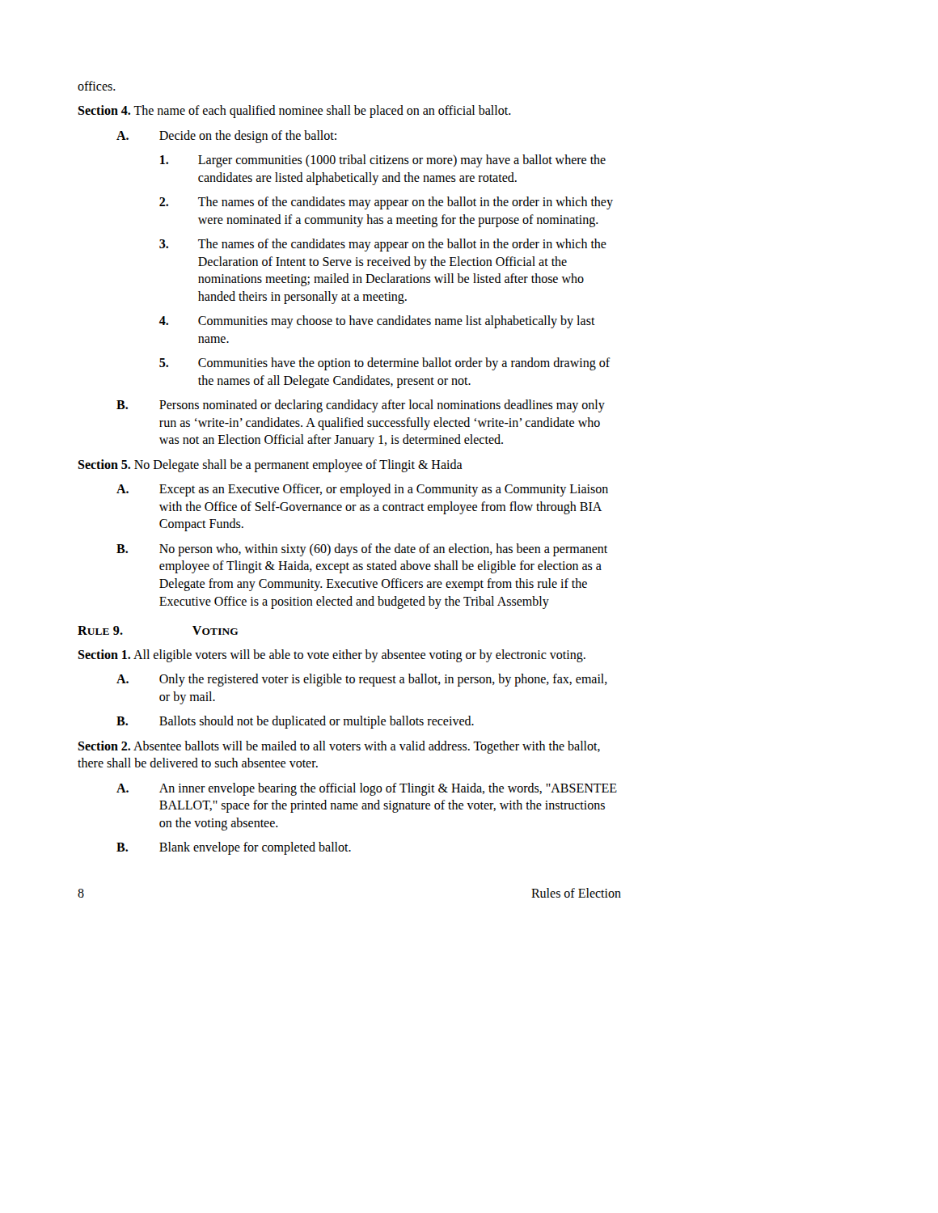offices.
Section 4. The name of each qualified nominee shall be placed on an official ballot.
A.
Decide on the design of the ballot:
1.
Larger communities (1000 tribal citizens or more) may have a ballot where the candidates are listed alphabetically and the names are rotated.
2.
The names of the candidates may appear on the ballot in the order in which they were nominated if a community has a meeting for the purpose of nominating.
3.
The names of the candidates may appear on the ballot in the order in which the Declaration of Intent to Serve is received by the Election Official at the nominations meeting; mailed in Declarations will be listed after those who handed theirs in personally at a meeting.
4.
Communities may choose to have candidates name list alphabetically by last name.
5.
Communities have the option to determine ballot order by a random drawing of the names of all Delegate Candidates, present or not.
B.
Persons nominated or declaring candidacy after local nominations deadlines may only run as ‘write-in’ candidates. A qualified successfully elected ‘write-in’ candidate who was not an Election Official after January 1, is determined elected.
Section 5. No Delegate shall be a permanent employee of Tlingit & Haida
A.
Except as an Executive Officer, or employed in a Community as a Community Liaison with the Office of Self-Governance or as a contract employee from flow through BIA Compact Funds.
B.
No person who, within sixty (60) days of the date of an election, has been a permanent employee of Tlingit & Haida, except as stated above shall be eligible for election as a Delegate from any Community. Executive Officers are exempt from this rule if the Executive Office is a position elected and budgeted by the Tribal Assembly
RULE 9. VOTING
Section 1. All eligible voters will be able to vote either by absentee voting or by electronic voting.
A.
Only the registered voter is eligible to request a ballot, in person, by phone, fax, email, or by mail.
B.
Ballots should not be duplicated or multiple ballots received.
Section 2. Absentee ballots will be mailed to all voters with a valid address. Together with the ballot, there shall be delivered to such absentee voter.
A.
An inner envelope bearing the official logo of Tlingit & Haida, the words, "ABSENTEE BALLOT," space for the printed name and signature of the voter, with the instructions on the voting absentee.
B.
Blank envelope for completed ballot.
8
Rules of Election